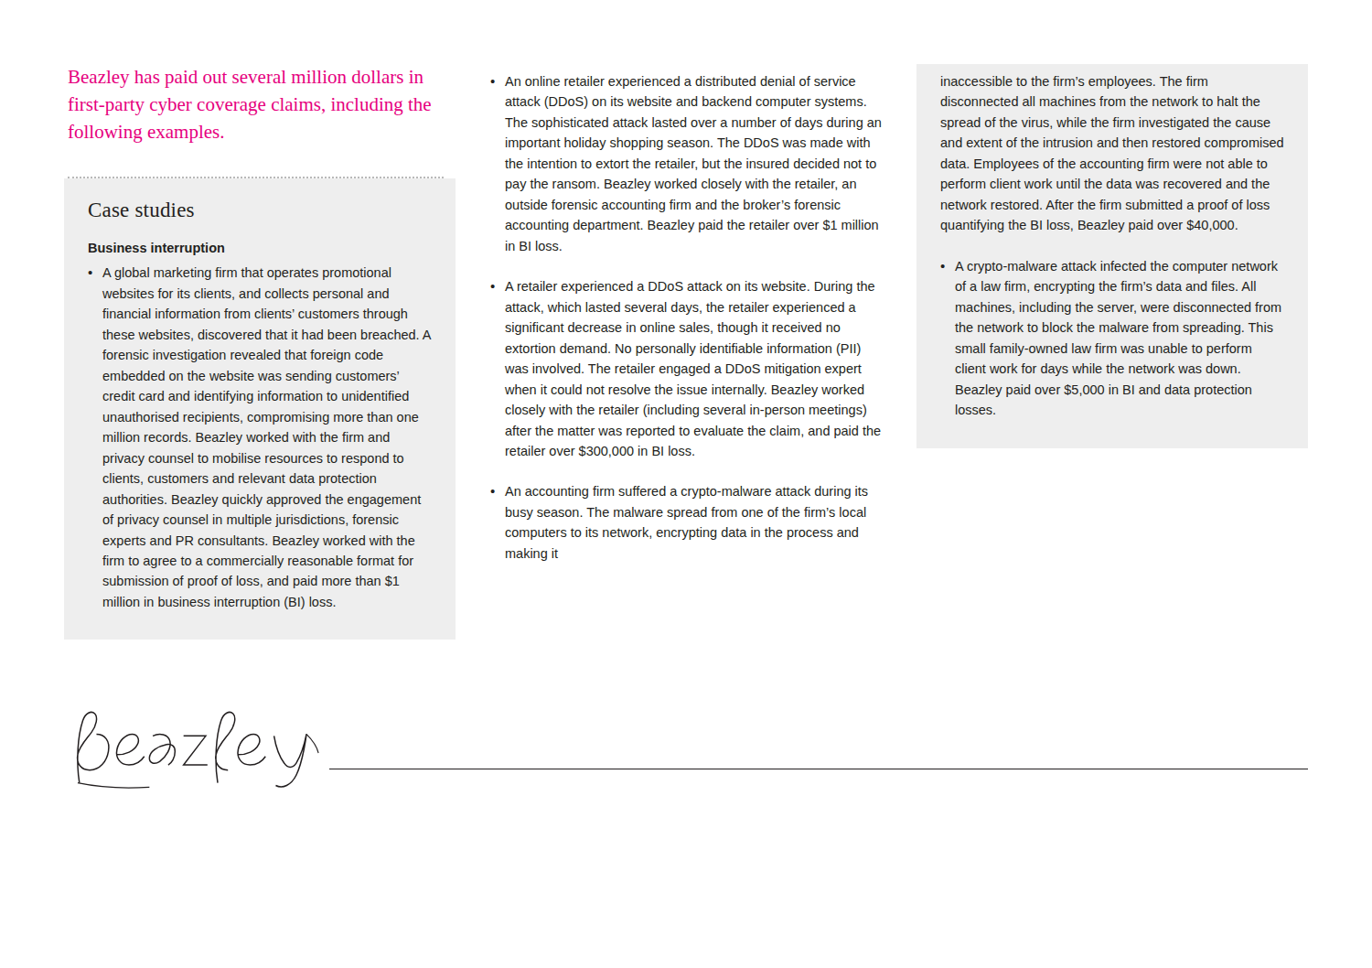Beazley has paid out several million dollars in first-party cyber coverage claims, including the following examples.
Case studies
Business interruption
A global marketing firm that operates promotional websites for its clients, and collects personal and financial information from clients’ customers through these websites, discovered that it had been breached. A forensic investigation revealed that foreign code embedded on the website was sending customers’ credit card and identifying information to unidentified unauthorised recipients, compromising more than one million records. Beazley worked with the firm and privacy counsel to mobilise resources to respond to clients, customers and relevant data protection authorities. Beazley quickly approved the engagement of privacy counsel in multiple jurisdictions, forensic experts and PR consultants. Beazley worked with the firm to agree to a commercially reasonable format for submission of proof of loss, and paid more than $1 million in business interruption (BI) loss.
An online retailer experienced a distributed denial of service attack (DDoS) on its website and backend computer systems. The sophisticated attack lasted over a number of days during an important holiday shopping season. The DDoS was made with the intention to extort the retailer, but the insured decided not to pay the ransom. Beazley worked closely with the retailer, an outside forensic accounting firm and the broker’s forensic accounting department. Beazley paid the retailer over $1 million in BI loss.
A retailer experienced a DDoS attack on its website. During the attack, which lasted several days, the retailer experienced a significant decrease in online sales, though it received no extortion demand. No personally identifiable information (PII) was involved. The retailer engaged a DDoS mitigation expert when it could not resolve the issue internally. Beazley worked closely with the retailer (including several in-person meetings) after the matter was reported to evaluate the claim, and paid the retailer over $300,000 in BI loss.
An accounting firm suffered a crypto-malware attack during its busy season. The malware spread from one of the firm’s local computers to its network, encrypting data in the process and making it
inaccessible to the firm’s employees. The firm disconnected all machines from the network to halt the spread of the virus, while the firm investigated the cause and extent of the intrusion and then restored compromised data. Employees of the accounting firm were not able to perform client work until the data was recovered and the network restored. After the firm submitted a proof of loss quantifying the BI loss, Beazley paid over $40,000.
A crypto-malware attack infected the computer network of a law firm, encrypting the firm’s data and files. All machines, including the server, were disconnected from the network to block the malware from spreading. This small family-owned law firm was unable to perform client work for days while the network was down. Beazley paid over $5,000 in BI and data protection losses.